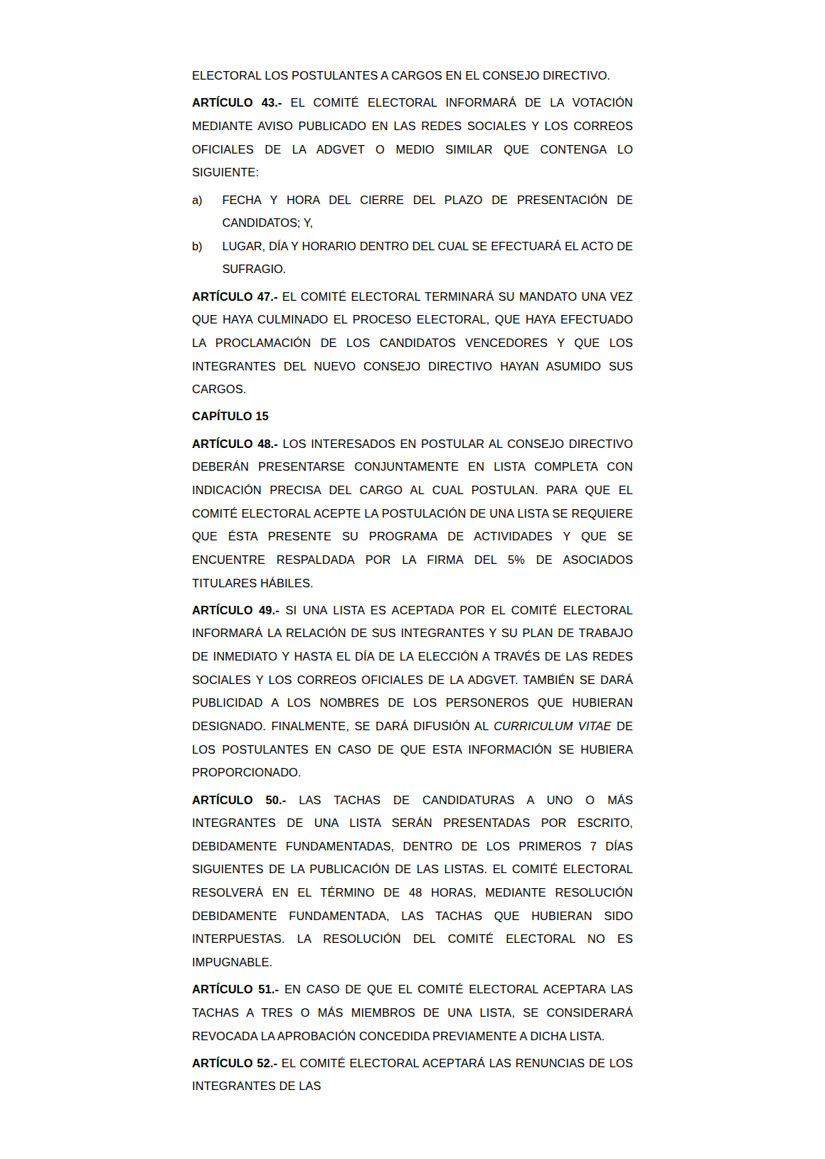ELECTORAL LOS POSTULANTES A CARGOS EN EL CONSEJO DIRECTIVO.
ARTÍCULO 43.- EL COMITÉ ELECTORAL INFORMARÁ DE LA VOTACIÓN MEDIANTE AVISO PUBLICADO EN LAS REDES SOCIALES Y LOS CORREOS OFICIALES DE LA ADGVET O MEDIO SIMILAR QUE CONTENGA LO SIGUIENTE:
a) FECHA Y HORA DEL CIERRE DEL PLAZO DE PRESENTACIÓN DE CANDIDATOS; Y,
b) LUGAR, DÍA Y HORARIO DENTRO DEL CUAL SE EFECTUARÁ EL ACTO DE SUFRAGIO.
ARTÍCULO 47.- EL COMITÉ ELECTORAL TERMINARÁ SU MANDATO UNA VEZ QUE HAYA CULMINADO EL PROCESO ELECTORAL, QUE HAYA EFECTUADO LA PROCLAMACIÓN DE LOS CANDIDATOS VENCEDORES Y QUE LOS INTEGRANTES DEL NUEVO CONSEJO DIRECTIVO HAYAN ASUMIDO SUS CARGOS.
CAPÍTULO 15
ARTÍCULO 48.- LOS INTERESADOS EN POSTULAR AL CONSEJO DIRECTIVO DEBERÁN PRESENTARSE CONJUNTAMENTE EN LISTA COMPLETA CON INDICACIÓN PRECISA DEL CARGO AL CUAL POSTULAN. PARA QUE EL COMITÉ ELECTORAL ACEPTE LA POSTULACIÓN DE UNA LISTA SE REQUIERE QUE ÉSTA PRESENTE SU PROGRAMA DE ACTIVIDADES Y QUE SE ENCUENTRE RESPALDADA POR LA FIRMA DEL 5% DE ASOCIADOS TITULARES HÁBILES.
ARTÍCULO 49.- SI UNA LISTA ES ACEPTADA POR EL COMITÉ ELECTORAL INFORMARÁ LA RELACIÓN DE SUS INTEGRANTES Y SU PLAN DE TRABAJO DE INMEDIATO Y HASTA EL DÍA DE LA ELECCIÓN A TRAVÉS DE LAS REDES SOCIALES Y LOS CORREOS OFICIALES DE LA ADGVET. TAMBIÉN SE DARÁ PUBLICIDAD A LOS NOMBRES DE LOS PERSONEROS QUE HUBIERAN DESIGNADO. FINALMENTE, SE DARÁ DIFUSIÓN AL CURRICULUM VITAE DE LOS POSTULANTES EN CASO DE QUE ESTA INFORMACIÓN SE HUBIERA PROPORCIONADO.
ARTÍCULO 50.- LAS TACHAS DE CANDIDATURAS A UNO O MÁS INTEGRANTES DE UNA LISTA SERÁN PRESENTADAS POR ESCRITO, DEBIDAMENTE FUNDAMENTADAS, DENTRO DE LOS PRIMEROS 7 DÍAS SIGUIENTES DE LA PUBLICACIÓN DE LAS LISTAS. EL COMITÉ ELECTORAL RESOLVERÁ EN EL TÉRMINO DE 48 HORAS, MEDIANTE RESOLUCIÓN DEBIDAMENTE FUNDAMENTADA, LAS TACHAS QUE HUBIERAN SIDO INTERPUESTAS. LA RESOLUCIÓN DEL COMITÉ ELECTORAL NO ES IMPUGNABLE.
ARTÍCULO 51.- EN CASO DE QUE EL COMITÉ ELECTORAL ACEPTARA LAS TACHAS A TRES O MÁS MIEMBROS DE UNA LISTA, SE CONSIDERARÁ REVOCADA LA APROBACIÓN CONCEDIDA PREVIAMENTE A DICHA LISTA.
ARTÍCULO 52.- EL COMITÉ ELECTORAL ACEPTARÁ LAS RENUNCIAS DE LOS INTEGRANTES DE LAS